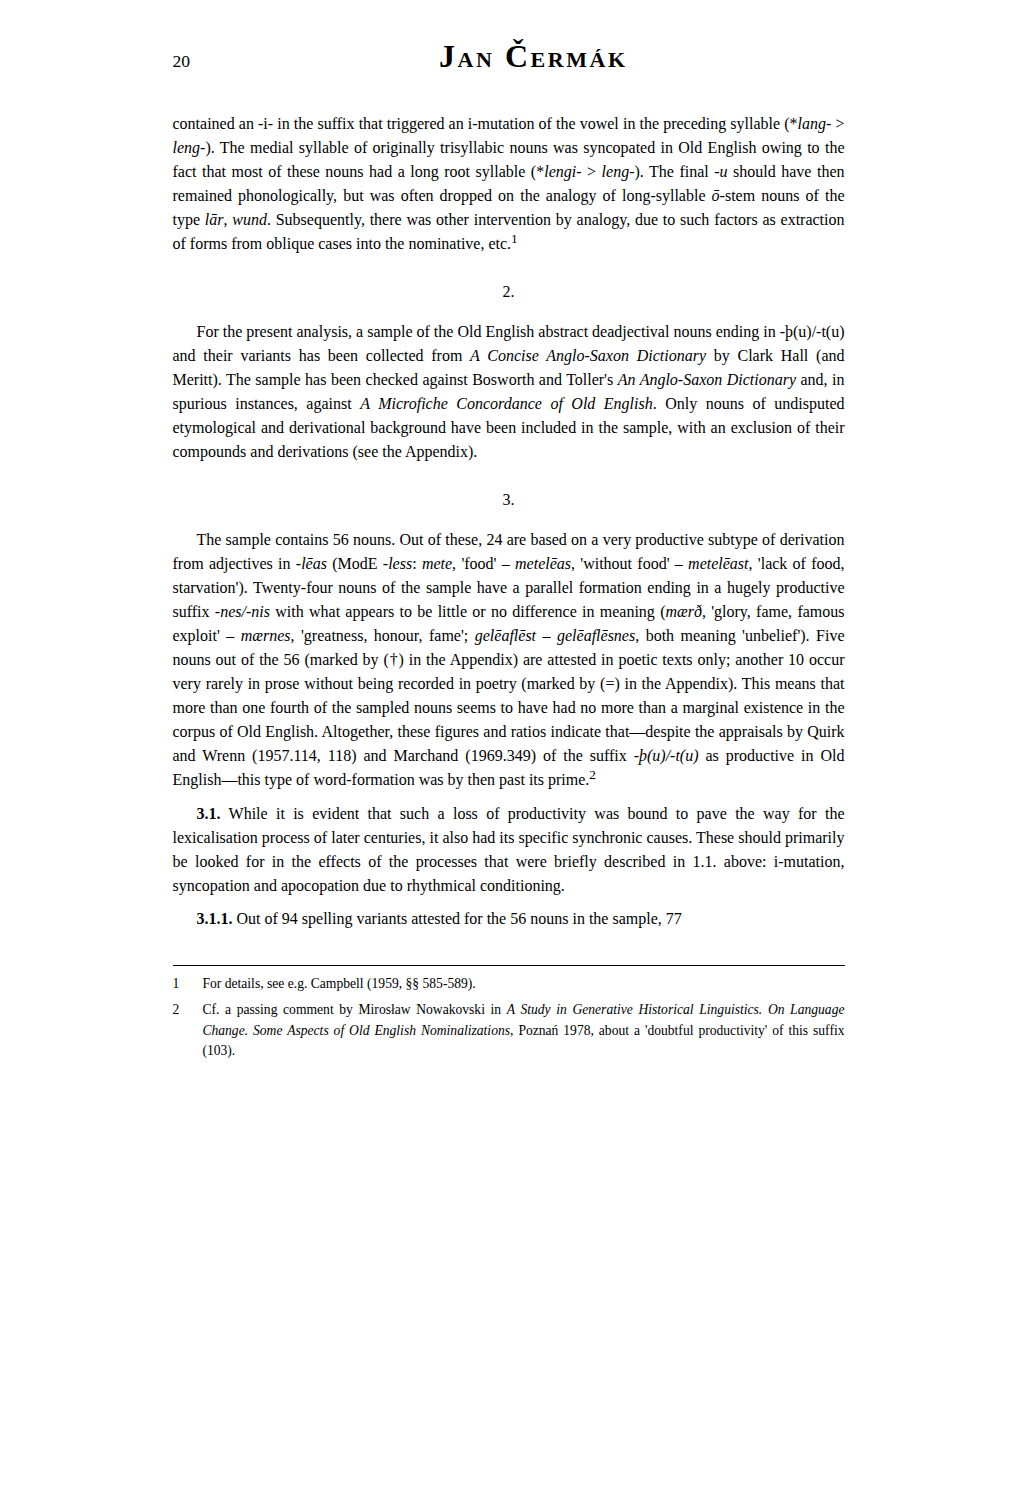20
Jan Čermák
contained an -i- in the suffix that triggered an i-mutation of the vowel in the preceding syllable (*lang- > leng-). The medial syllable of originally trisyllabic nouns was syncopated in Old English owing to the fact that most of these nouns had a long root syllable (*lengi- > leng-). The final -u should have then remained phonologically, but was often dropped on the analogy of long-syllable ō-stem nouns of the type lār, wund. Subsequently, there was other intervention by analogy, due to such factors as extraction of forms from oblique cases into the nominative, etc.1
2.
For the present analysis, a sample of the Old English abstract deadjectival nouns ending in -þ(u)/-t(u) and their variants has been collected from A Concise Anglo-Saxon Dictionary by Clark Hall (and Meritt). The sample has been checked against Bosworth and Toller's An Anglo-Saxon Dictionary and, in spurious instances, against A Microfiche Concordance of Old English. Only nouns of undisputed etymological and derivational background have been included in the sample, with an exclusion of their compounds and derivations (see the Appendix).
3.
The sample contains 56 nouns. Out of these, 24 are based on a very productive subtype of derivation from adjectives in -lēas (ModE -less: mete, 'food' – metelēas, 'without food' – metelēast, 'lack of food, starvation'). Twenty-four nouns of the sample have a parallel formation ending in a hugely productive suffix -nes/-nis with what appears to be little or no difference in meaning (mærð, 'glory, fame, famous exploit' – mærnes, 'greatness, honour, fame'; gelēaflēst – gelēaflēsnes, both meaning 'unbelief'). Five nouns out of the 56 (marked by (†) in the Appendix) are attested in poetic texts only; another 10 occur very rarely in prose without being recorded in poetry (marked by (=) in the Appendix). This means that more than one fourth of the sampled nouns seems to have had no more than a marginal existence in the corpus of Old English. Altogether, these figures and ratios indicate that—despite the appraisals by Quirk and Wrenn (1957.114, 118) and Marchand (1969.349) of the suffix -þ(u)/-t(u) as productive in Old English—this type of word-formation was by then past its prime.2
3.1. While it is evident that such a loss of productivity was bound to pave the way for the lexicalisation process of later centuries, it also had its specific synchronic causes. These should primarily be looked for in the effects of the processes that were briefly described in 1.1. above: i-mutation, syncopation and apocopation due to rhythmical conditioning.
3.1.1. Out of 94 spelling variants attested for the 56 nouns in the sample, 77
1 For details, see e.g. Campbell (1959, §§ 585-589).
2 Cf. a passing comment by Mirosław Nowakovski in A Study in Generative Historical Linguistics. On Language Change. Some Aspects of Old English Nominalizations, Poznań 1978, about a 'doubtful productivity' of this suffix (103).